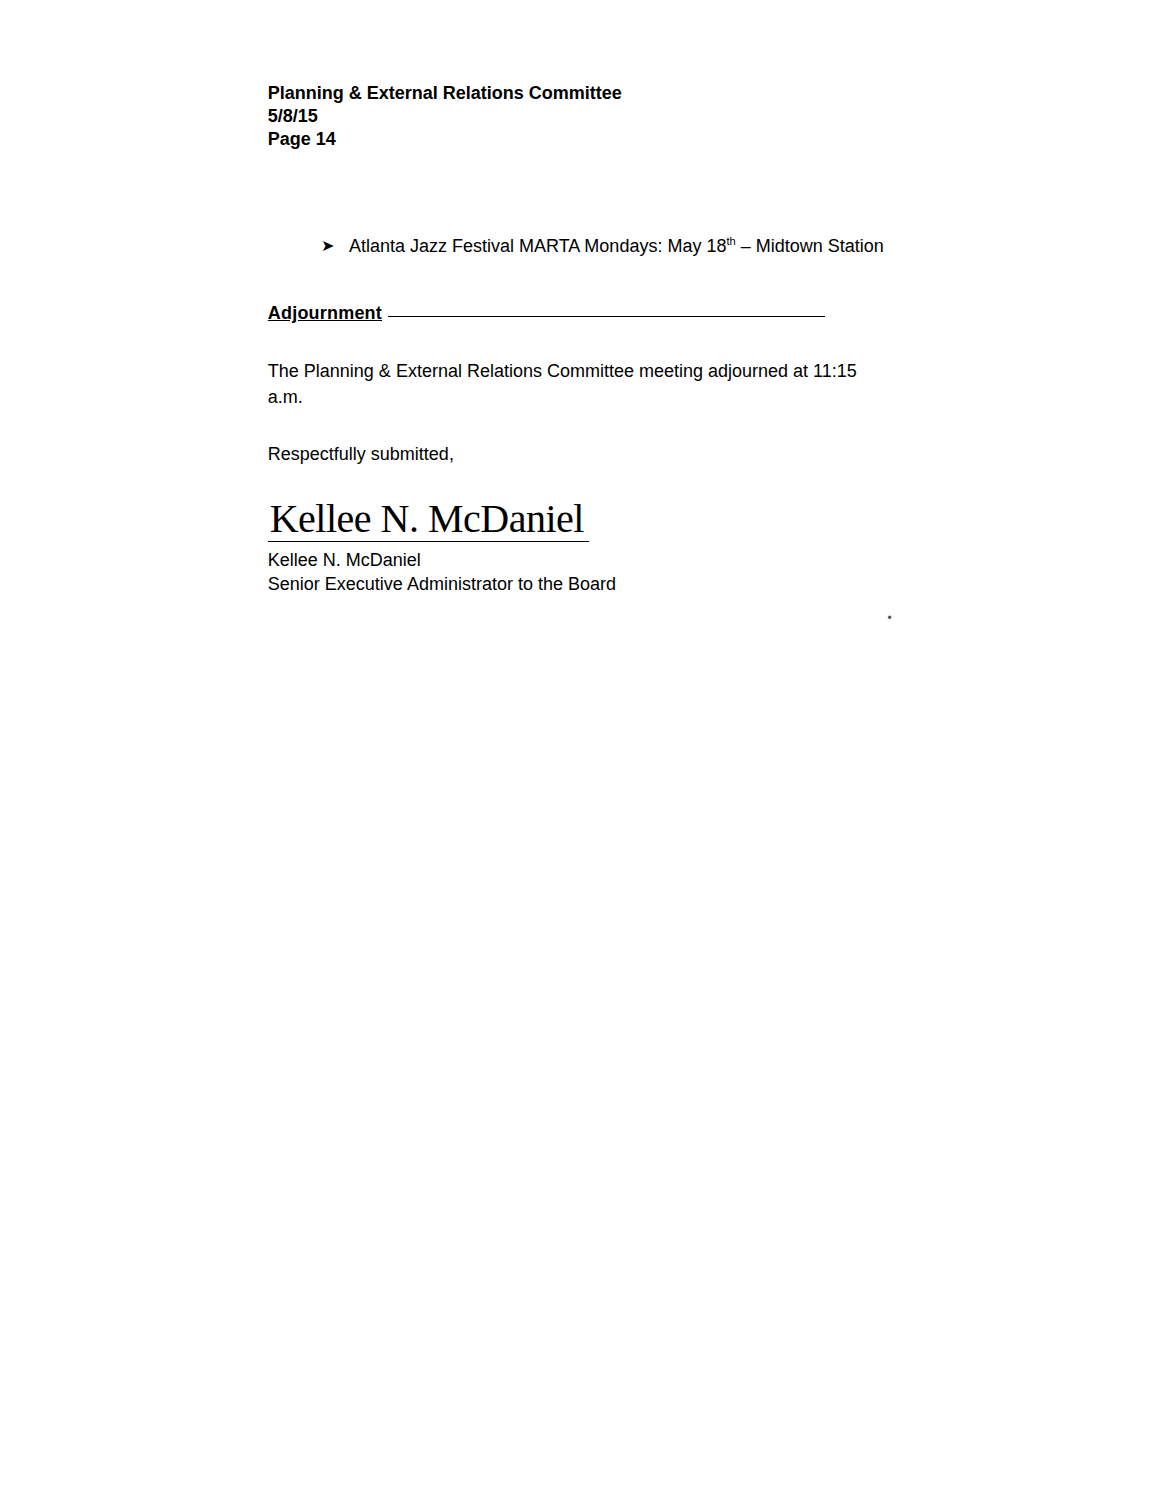Planning & External Relations Committee
5/8/15
Page 14
➤ Atlanta Jazz Festival MARTA Mondays: May 18th – Midtown Station
Adjournment
The Planning & External Relations Committee meeting adjourned at 11:15 a.m.
Respectfully submitted,
Kellee N. McDaniel
Kellee N. McDaniel
Senior Executive Administrator to the Board
•